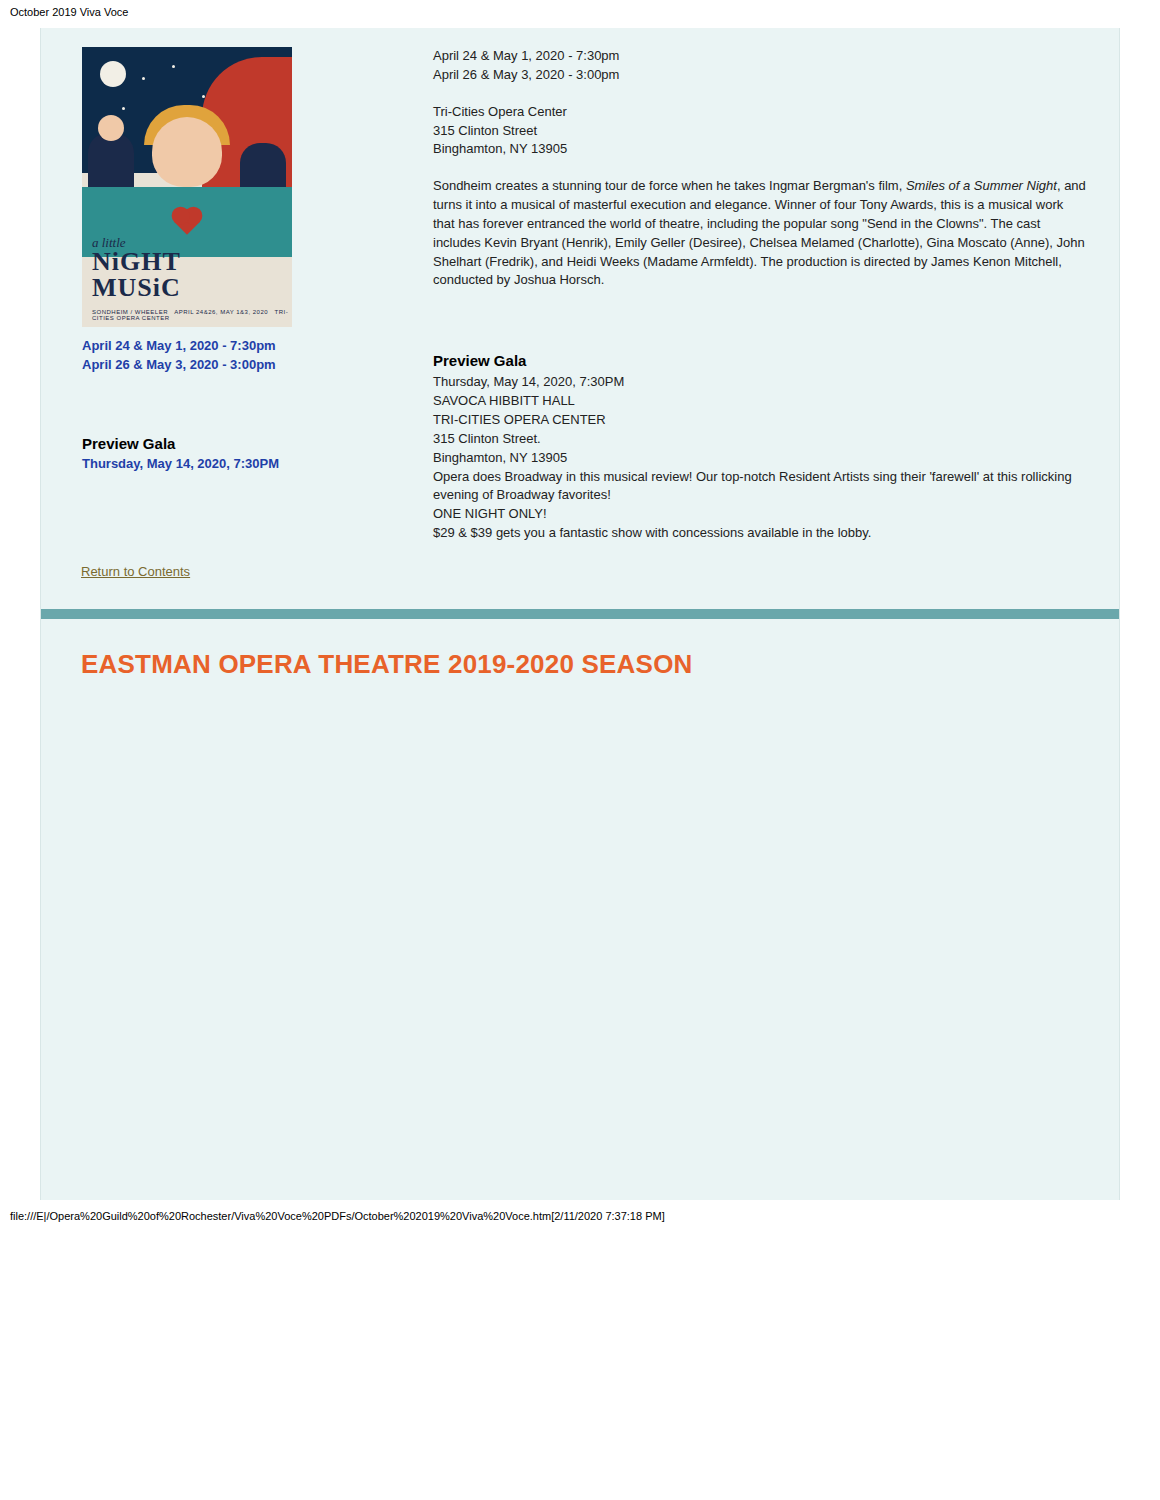October 2019 Viva Voce
| a little NiGHT MUSiC SONDHEIM / WHEELER APRIL 24&26, MAY 1&3, 2020 TRI-CITIES OPERA CENTER April 24 & May 1, 2020 - 7:30pm April 26 & May 3, 2020 - 3:00pm Preview Gala Thursday, May 14, 2020, 7:30PM | April 24 & May 1, 2020 - 7:30pm April 26 & May 3, 2020 - 3:00pm Tri-Cities Opera Center 315 Clinton Street Binghamton, NY 13905 Sondheim creates a stunning tour de force when he takes Ingmar Bergman's film, Smiles of a Summer Night , and turns it into a musical of masterful execution and elegance. Winner of four Tony Awards, this is a musical work that has forever entranced the world of theatre, including the popular song "Send in the Clowns". The cast includes Kevin Bryant (Henrik), Emily Geller (Desiree), Chelsea Melamed (Charlotte), Gina Moscato (Anne), John Shelhart (Fredrik), and Heidi Weeks (Madame Armfeldt). The production is directed by James Kenon Mitchell, conducted by Joshua Horsch. Preview Gala Thursday, May 14, 2020, 7:30PM SAVOCA HIBBITT HALL TRI-CITIES OPERA CENTER 315 Clinton Street. Binghamton, NY 13905 Opera does Broadway in this musical review! Our top-notch Resident Artists sing their 'farewell' at this rollicking evening of Broadway favorites! ONE NIGHT ONLY! $29 & $39 gets you a fantastic show with concessions available in the lobby. |
Return to Contents
EASTMAN OPERA THEATRE 2019-2020 SEASON
file:///E|/Opera%20Guild%20of%20Rochester/Viva%20Voce%20PDFs/October%202019%20Viva%20Voce.htm[2/11/2020 7:37:18 PM]